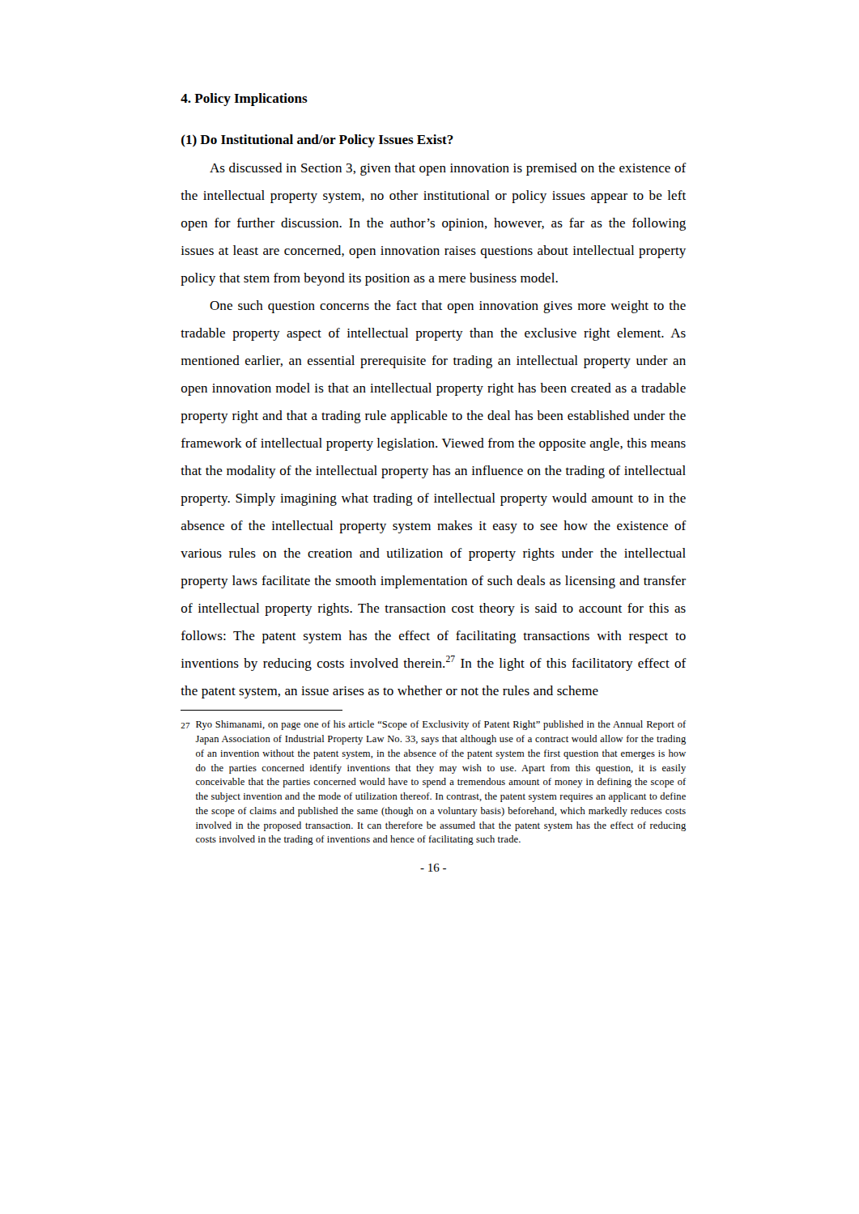4. Policy Implications
(1) Do Institutional and/or Policy Issues Exist?
As discussed in Section 3, given that open innovation is premised on the existence of the intellectual property system, no other institutional or policy issues appear to be left open for further discussion. In the author’s opinion, however, as far as the following issues at least are concerned, open innovation raises questions about intellectual property policy that stem from beyond its position as a mere business model.
One such question concerns the fact that open innovation gives more weight to the tradable property aspect of intellectual property than the exclusive right element. As mentioned earlier, an essential prerequisite for trading an intellectual property under an open innovation model is that an intellectual property right has been created as a tradable property right and that a trading rule applicable to the deal has been established under the framework of intellectual property legislation. Viewed from the opposite angle, this means that the modality of the intellectual property has an influence on the trading of intellectual property. Simply imagining what trading of intellectual property would amount to in the absence of the intellectual property system makes it easy to see how the existence of various rules on the creation and utilization of property rights under the intellectual property laws facilitate the smooth implementation of such deals as licensing and transfer of intellectual property rights. The transaction cost theory is said to account for this as follows: The patent system has the effect of facilitating transactions with respect to inventions by reducing costs involved therein.27 In the light of this facilitatory effect of the patent system, an issue arises as to whether or not the rules and scheme
27 Ryo Shimanami, on page one of his article “Scope of Exclusivity of Patent Right” published in the Annual Report of Japan Association of Industrial Property Law No. 33, says that although use of a contract would allow for the trading of an invention without the patent system, in the absence of the patent system the first question that emerges is how do the parties concerned identify inventions that they may wish to use. Apart from this question, it is easily conceivable that the parties concerned would have to spend a tremendous amount of money in defining the scope of the subject invention and the mode of utilization thereof. In contrast, the patent system requires an applicant to define the scope of claims and published the same (though on a voluntary basis) beforehand, which markedly reduces costs involved in the proposed transaction. It can therefore be assumed that the patent system has the effect of reducing costs involved in the trading of inventions and hence of facilitating such trade.
- 16 -